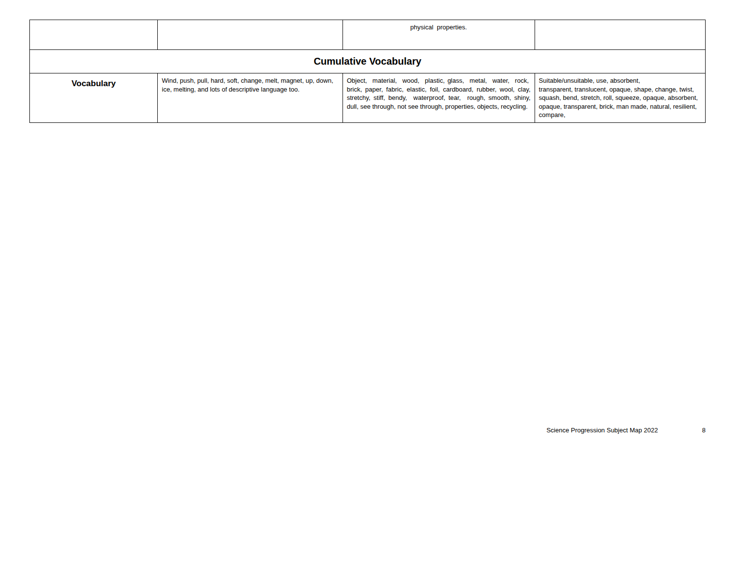| | | physical properties. | |
| Cumulative Vocabulary |
| Vocabulary | Wind, push, pull, hard, soft, change, melt, magnet, up, down, ice, melting, and lots of descriptive language too. | Object, material, wood, plastic, glass, metal, water, rock, brick, paper, fabric, elastic, foil, cardboard, rubber, wool, clay, stretchy, stiff, bendy, waterproof, tear, rough, smooth, shiny, dull, see through, not see through, properties, objects, recycling. | Suitable/unsuitable, use, absorbent, transparent, translucent, opaque, shape, change, twist, squash, bend, stretch, roll, squeeze, opaque, absorbent, opaque, transparent, brick, man made, natural, resilient, compare, |
Science Progression Subject Map 20228